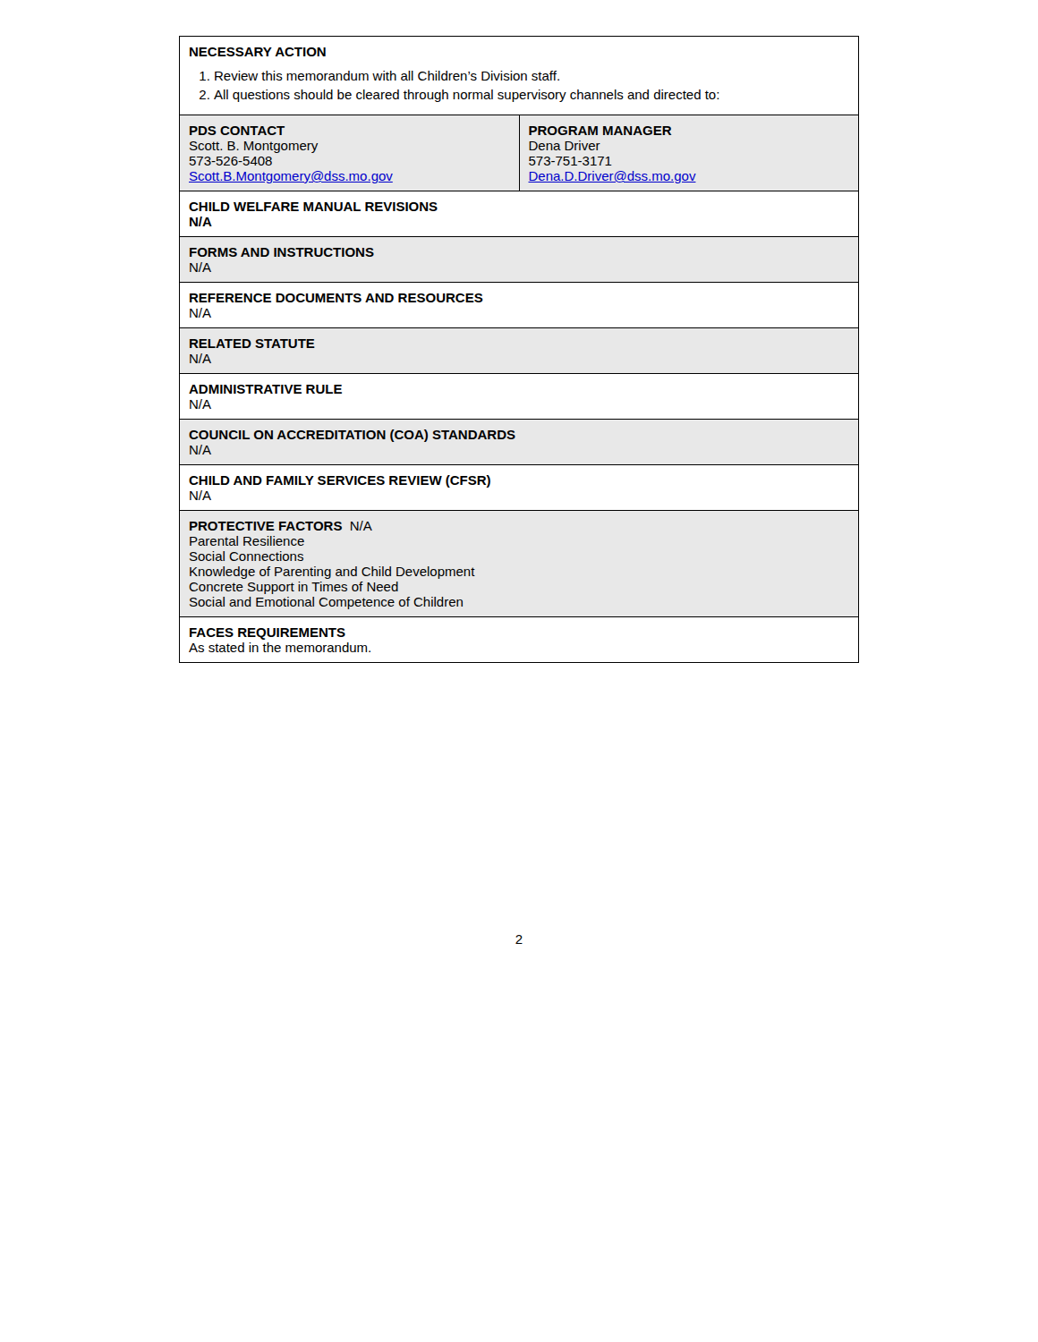| NECESSARY ACTION Review this memorandum with all Children’s Division staff. All questions should be cleared through normal supervisory channels and directed to: |
| PDS CONTACT Scott. B. Montgomery 573-526-5408 Scott.B.Montgomery@dss.mo.gov | PROGRAM MANAGER Dena Driver 573-751-3171 Dena.D.Driver@dss.mo.gov |
| CHILD WELFARE MANUAL REVISIONS N/A |
| FORMS AND INSTRUCTIONS N/A |
| REFERENCE DOCUMENTS AND RESOURCES N/A |
| RELATED STATUTE N/A |
| ADMINISTRATIVE RULE N/A |
| COUNCIL ON ACCREDITATION (COA) STANDARDS N/A |
| CHILD AND FAMILY SERVICES REVIEW (CFSR) N/A |
| PROTECTIVE FACTORS N/A Parental Resilience Social Connections Knowledge of Parenting and Child Development Concrete Support in Times of Need Social and Emotional Competence of Children |
| FACES REQUIREMENTS As stated in the memorandum. |
2